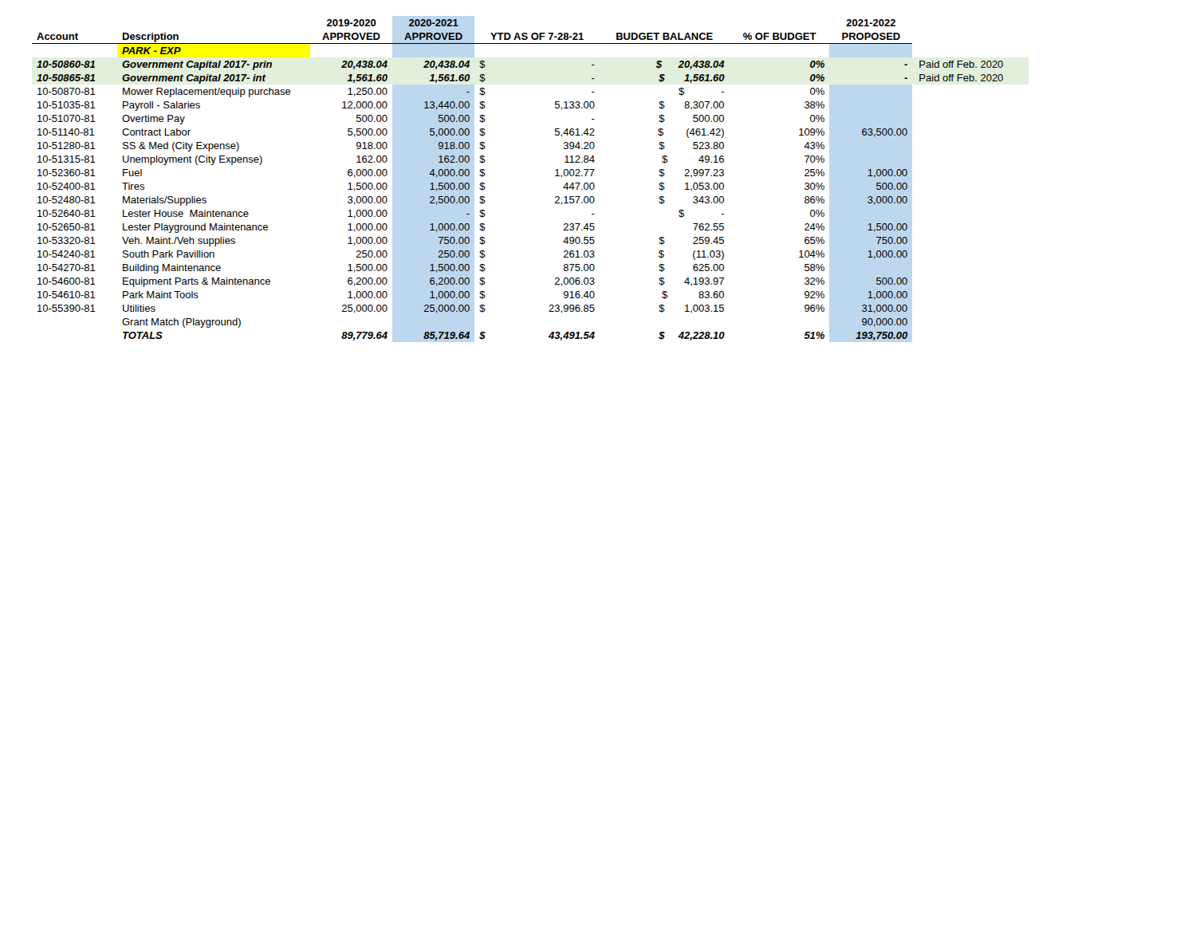| | | 2019-2020 | 2020-2021 | | | | | 2021-2022 | |
| --- | --- | --- | --- | --- | --- | --- | --- | --- | --- |
| Account | Description | APPROVED | APPROVED | YTD AS OF 7-28-21 | BUDGET BALANCE | % OF BUDGET | PROPOSED | |
| | PARK - EXP | | | | | | | | |
| 10-50860-81 | Government Capital 2017- prin | 20,438.04 | 20,438.04 | $ | - | $ 20,438.04 | 0% | - | Paid off Feb. 2020 |
| 10-50865-81 | Government Capital 2017- int | 1,561.60 | 1,561.60 | $ | - | $ 1,561.60 | 0% | - | Paid off Feb. 2020 |
| 10-50870-81 | Mower Replacement/equip purchase | 1,250.00 | - | $ | - | $ - | 0% | | |
| 10-51035-81 | Payroll - Salaries | 12,000.00 | 13,440.00 | $ | 5,133.00 | $ 8,307.00 | 38% | | |
| 10-51070-81 | Overtime Pay | 500.00 | 500.00 | $ | - | $ 500.00 | 0% | | |
| 10-51140-81 | Contract Labor | 5,500.00 | 5,000.00 | $ | 5,461.42 | $ (461.42) | 109% | 63,500.00 | |
| 10-51280-81 | SS & Med (City Expense) | 918.00 | 918.00 | $ | 394.20 | $ 523.80 | 43% | | |
| 10-51315-81 | Unemployment (City Expense) | 162.00 | 162.00 | $ | 112.84 | $ 49.16 | 70% | | |
| 10-52360-81 | Fuel | 6,000.00 | 4,000.00 | $ | 1,002.77 | $ 2,997.23 | 25% | 1,000.00 | |
| 10-52400-81 | Tires | 1,500.00 | 1,500.00 | $ | 447.00 | $ 1,053.00 | 30% | 500.00 | |
| 10-52480-81 | Materials/Supplies | 3,000.00 | 2,500.00 | $ | 2,157.00 | $ 343.00 | 86% | 3,000.00 | |
| 10-52640-81 | Lester House Maintenance | 1,000.00 | - | $ | - | $ - | 0% | | |
| 10-52650-81 | Lester Playground Maintenance | 1,000.00 | 1,000.00 | $ | 237.45 | 762.55 | 24% | 1,500.00 | |
| 10-53320-81 | Veh. Maint./Veh supplies | 1,000.00 | 750.00 | $ | 490.55 | $ 259.45 | 65% | 750.00 | |
| 10-54240-81 | South Park Pavillion | 250.00 | 250.00 | $ | 261.03 | $ (11.03) | 104% | 1,000.00 | |
| 10-54270-81 | Building Maintenance | 1,500.00 | 1,500.00 | $ | 875.00 | $ 625.00 | 58% | | |
| 10-54600-81 | Equipment Parts & Maintenance | 6,200.00 | 6,200.00 | $ | 2,006.03 | $ 4,193.97 | 32% | 500.00 | |
| 10-54610-81 | Park Maint Tools | 1,000.00 | 1,000.00 | $ | 916.40 | $ 83.60 | 92% | 1,000.00 | |
| 10-55390-81 | Utilities | 25,000.00 | 25,000.00 | $ | 23,996.85 | $ 1,003.15 | 96% | 31,000.00 | |
| | Grant Match (Playground) | | | | | | | 90,000.00 | |
| | TOTALS | 89,779.64 | 85,719.64 | $ | 43,491.54 | $ 42,228.10 | 51% | 193,750.00 | |